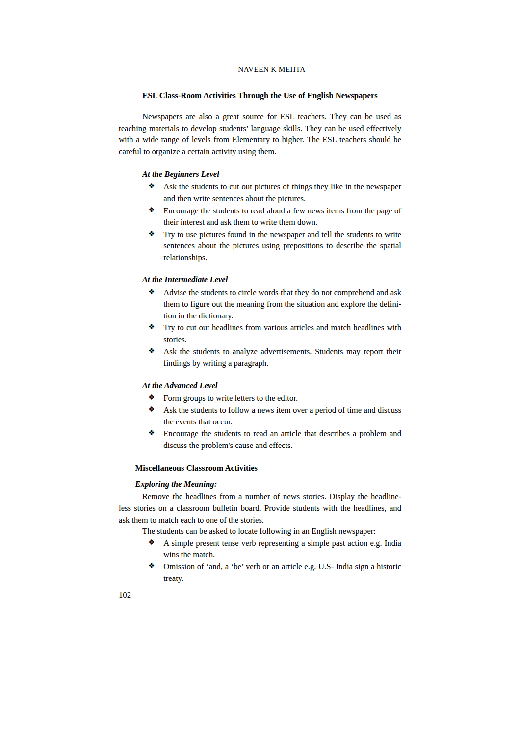NAVEEN K MEHTA
ESL Class-Room Activities Through the Use of English Newspapers
Newspapers are also a great source for ESL teachers. They can be used as teaching materials to develop students’ language skills. They can be used effectively with a wide range of levels from Elementary to higher. The ESL teachers should be careful to organize a certain activity using them.
At the Beginners Level
Ask the students to cut out pictures of things they like in the newspaper and then write sentences about the pictures.
Encourage the students to read aloud a few news items from the page of their interest and ask them to write them down.
Try to use pictures found in the newspaper and tell the students to write sentences about the pictures using prepositions to describe the spatial relationships.
At the Intermediate Level
Advise the students to circle words that they do not comprehend and ask them to figure out the meaning from the situation and explore the definition in the dictionary.
Try to cut out headlines from various articles and match headlines with stories.
Ask the students to analyze advertisements. Students may report their findings by writing a paragraph.
At the Advanced Level
Form groups to write letters to the editor.
Ask the students to follow a news item over a period of time and discuss the events that occur.
Encourage the students to read an article that describes a problem and discuss the problem's cause and effects.
Miscellaneous Classroom Activities
Exploring the Meaning:
Remove the headlines from a number of news stories. Display the headline-less stories on a classroom bulletin board. Provide students with the headlines, and ask them to match each to one of the stories.
The students can be asked to locate following in an English newspaper:
A simple present tense verb representing a simple past action e.g. India wins the match.
Omission of ‘and, a ‘be’ verb or an article e.g. U.S- India sign a historic treaty.
102